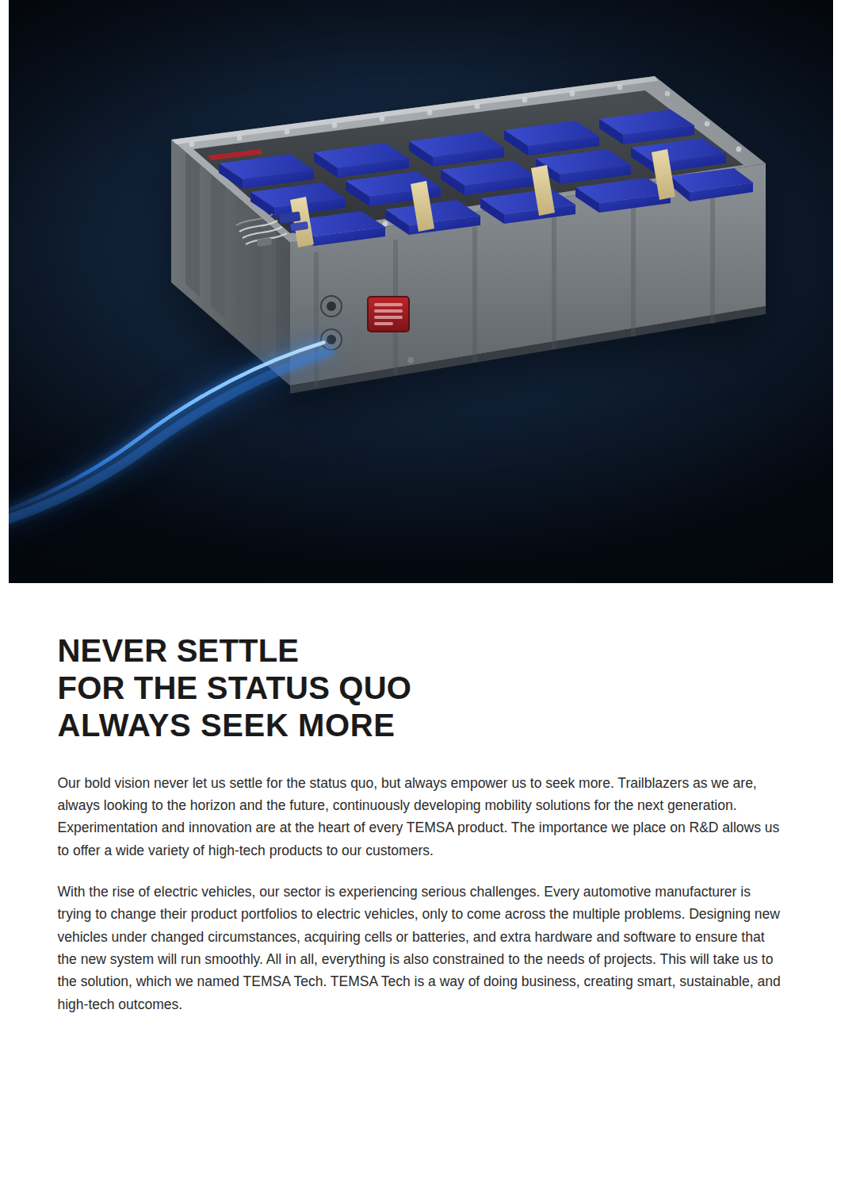NEVER SETTLE FOR THE STATUS QUO ALWAYS SEEK MORE
Our bold vision never let us settle for the status quo, but always empower us to seek more. Trailblazers as we are, always looking to the horizon and the future, continuously developing mobility solutions for the next generation. Experimentation and innovation are at the heart of every TEMSA product. The importance we place on R&D allows us to offer a wide variety of high-tech products to our customers.
With the rise of electric vehicles, our sector is experiencing serious challenges. Every automotive manufacturer is trying to change their product portfolios to electric vehicles, only to come across the multiple problems. Designing new vehicles under changed circumstances, acquiring cells or batteries, and extra hardware and software to ensure that the new system will run smoothly. All in all, everything is also constrained to the needs of projects. This will take us to the solution, which we named TEMSA Tech. TEMSA Tech is a way of doing business, creating smart, sustainable, and high-tech outcomes.